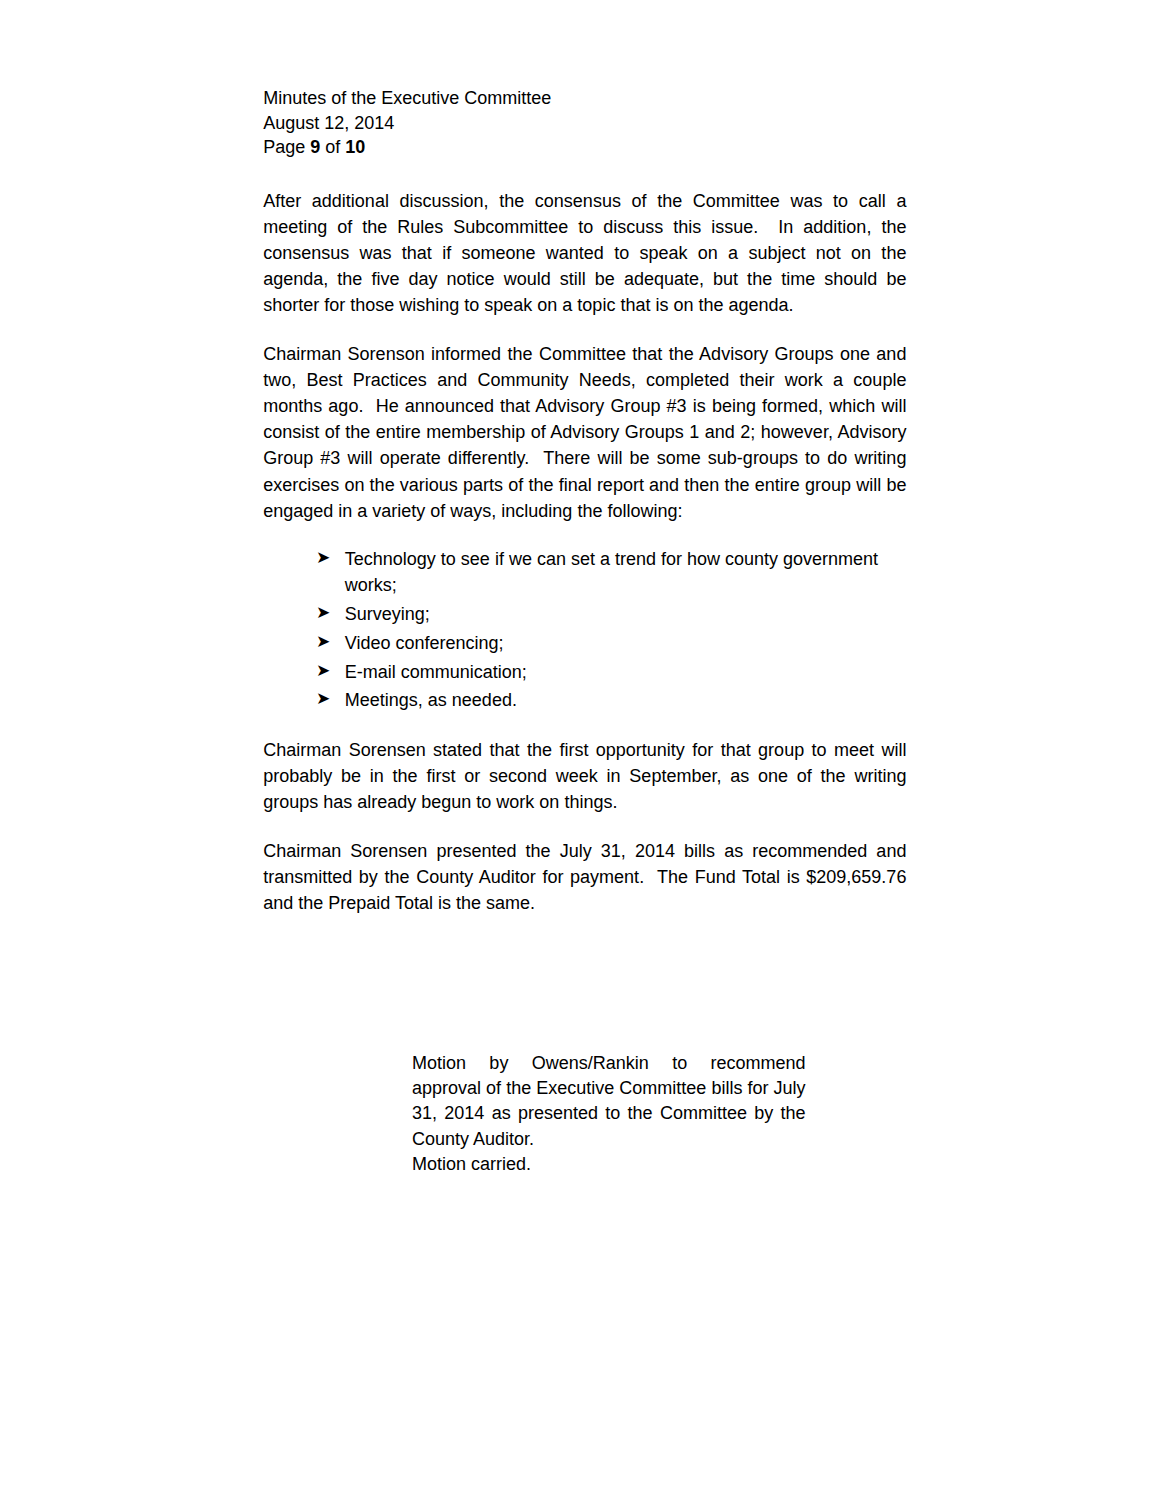Minutes of the Executive Committee
August 12, 2014
Page 9 of 10
After additional discussion, the consensus of the Committee was to call a meeting of the Rules Subcommittee to discuss this issue. In addition, the consensus was that if someone wanted to speak on a subject not on the agenda, the five day notice would still be adequate, but the time should be shorter for those wishing to speak on a topic that is on the agenda.
Chairman Sorenson informed the Committee that the Advisory Groups one and two, Best Practices and Community Needs, completed their work a couple months ago. He announced that Advisory Group #3 is being formed, which will consist of the entire membership of Advisory Groups 1 and 2; however, Advisory Group #3 will operate differently. There will be some sub-groups to do writing exercises on the various parts of the final report and then the entire group will be engaged in a variety of ways, including the following:
Technology to see if we can set a trend for how county government works;
Surveying;
Video conferencing;
E-mail communication;
Meetings, as needed.
Chairman Sorensen stated that the first opportunity for that group to meet will probably be in the first or second week in September, as one of the writing groups has already begun to work on things.
Chairman Sorensen presented the July 31, 2014 bills as recommended and transmitted by the County Auditor for payment. The Fund Total is $209,659.76 and the Prepaid Total is the same.
Motion by Owens/Rankin to recommend approval of the Executive Committee bills for July 31, 2014 as presented to the Committee by the County Auditor.
Motion carried.